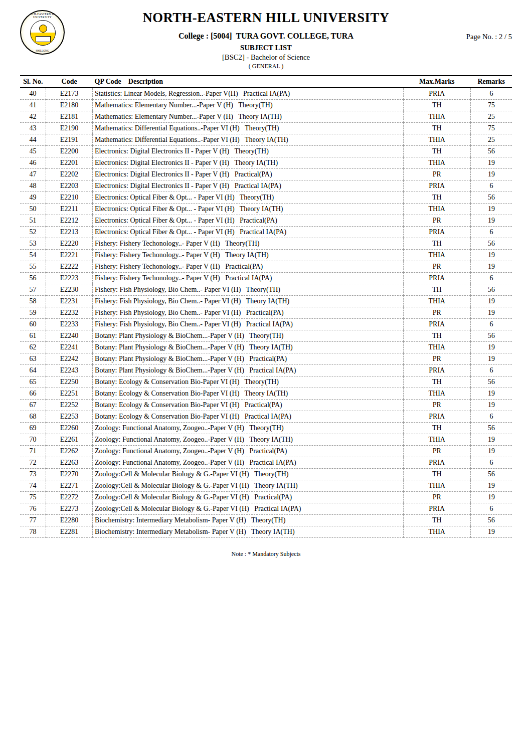NORTH-EASTERN HILL UNIVERSITY
SHILLONG
NORTH-EASTERN HILL UNIVERSITY
Page No. : 2 / 5
College : [5004] TURA GOVT. COLLEGE, TURA
SUBJECT LIST
[BSC2] - Bachelor of Science
( GENERAL )
| Sl. No. | Code | QP Code Description | Max.Marks | Remarks |
| --- | --- | --- | --- | --- |
| 40 | E2173 | Statistics: Linear Models, Regression..-Paper V(H) Practical IA(PA) | PRIA | 6 |
| 41 | E2180 | Mathematics: Elementary Number...-Paper V (H) Theory(TH) | TH | 75 |
| 42 | E2181 | Mathematics: Elementary Number...-Paper V (H) Theory IA(TH) | THIA | 25 |
| 43 | E2190 | Mathematics: Differential Equations..-Paper VI (H) Theory(TH) | TH | 75 |
| 44 | E2191 | Mathematics: Differential Equations..-Paper VI (H) Theory IA(TH) | THIA | 25 |
| 45 | E2200 | Electronics: Digital Electronics II - Paper V (H) Theory(TH) | TH | 56 |
| 46 | E2201 | Electronics: Digital Electronics II - Paper V (H) Theory IA(TH) | THIA | 19 |
| 47 | E2202 | Electronics: Digital Electronics II - Paper V (H) Practical(PA) | PR | 19 |
| 48 | E2203 | Electronics: Digital Electronics II - Paper V (H) Practical IA(PA) | PRIA | 6 |
| 49 | E2210 | Electronics: Optical Fiber & Opt... - Paper VI (H) Theory(TH) | TH | 56 |
| 50 | E2211 | Electronics: Optical Fiber & Opt... - Paper VI (H) Theory IA(TH) | THIA | 19 |
| 51 | E2212 | Electronics: Optical Fiber & Opt... - Paper VI (H) Practical(PA) | PR | 19 |
| 52 | E2213 | Electronics: Optical Fiber & Opt... - Paper VI (H) Practical IA(PA) | PRIA | 6 |
| 53 | E2220 | Fishery: Fishery Techonology..- Paper V (H) Theory(TH) | TH | 56 |
| 54 | E2221 | Fishery: Fishery Techonology..- Paper V (H) Theory IA(TH) | THIA | 19 |
| 55 | E2222 | Fishery: Fishery Techonology..- Paper V (H) Practical(PA) | PR | 19 |
| 56 | E2223 | Fishery: Fishery Techonology..- Paper V (H) Practical IA(PA) | PRIA | 6 |
| 57 | E2230 | Fishery: Fish Physiology, Bio Chem..- Paper VI (H) Theory(TH) | TH | 56 |
| 58 | E2231 | Fishery: Fish Physiology, Bio Chem..- Paper VI (H) Theory IA(TH) | THIA | 19 |
| 59 | E2232 | Fishery: Fish Physiology, Bio Chem..- Paper VI (H) Practical(PA) | PR | 19 |
| 60 | E2233 | Fishery: Fish Physiology, Bio Chem..- Paper VI (H) Practical IA(PA) | PRIA | 6 |
| 61 | E2240 | Botany: Plant Physiology & BioChem...-Paper V (H) Theory(TH) | TH | 56 |
| 62 | E2241 | Botany: Plant Physiology & BioChem...-Paper V (H) Theory IA(TH) | THIA | 19 |
| 63 | E2242 | Botany: Plant Physiology & BioChem...-Paper V (H) Practical(PA) | PR | 19 |
| 64 | E2243 | Botany: Plant Physiology & BioChem...-Paper V (H) Practical IA(PA) | PRIA | 6 |
| 65 | E2250 | Botany: Ecology & Conservation Bio-Paper VI (H) Theory(TH) | TH | 56 |
| 66 | E2251 | Botany: Ecology & Conservation Bio-Paper VI (H) Theory IA(TH) | THIA | 19 |
| 67 | E2252 | Botany: Ecology & Conservation Bio-Paper VI (H) Practical(PA) | PR | 19 |
| 68 | E2253 | Botany: Ecology & Conservation Bio-Paper VI (H) Practical IA(PA) | PRIA | 6 |
| 69 | E2260 | Zoology: Functional Anatomy, Zoogeo..-Paper V (H) Theory(TH) | TH | 56 |
| 70 | E2261 | Zoology: Functional Anatomy, Zoogeo..-Paper V (H) Theory IA(TH) | THIA | 19 |
| 71 | E2262 | Zoology: Functional Anatomy, Zoogeo..-Paper V (H) Practical(PA) | PR | 19 |
| 72 | E2263 | Zoology: Functional Anatomy, Zoogeo..-Paper V (H) Practical IA(PA) | PRIA | 6 |
| 73 | E2270 | Zoology:Cell & Molecular Biology & G.-Paper VI (H) Theory(TH) | TH | 56 |
| 74 | E2271 | Zoology:Cell & Molecular Biology & G.-Paper VI (H) Theory IA(TH) | THIA | 19 |
| 75 | E2272 | Zoology:Cell & Molecular Biology & G.-Paper VI (H) Practical(PA) | PR | 19 |
| 76 | E2273 | Zoology:Cell & Molecular Biology & G.-Paper VI (H) Practical IA(PA) | PRIA | 6 |
| 77 | E2280 | Biochemistry: Intermediary Metabolism- Paper V (H) Theory(TH) | TH | 56 |
| 78 | E2281 | Biochemistry: Intermediary Metabolism- Paper V (H) Theory IA(TH) | THIA | 19 |
Note : * Mandatory Subjects